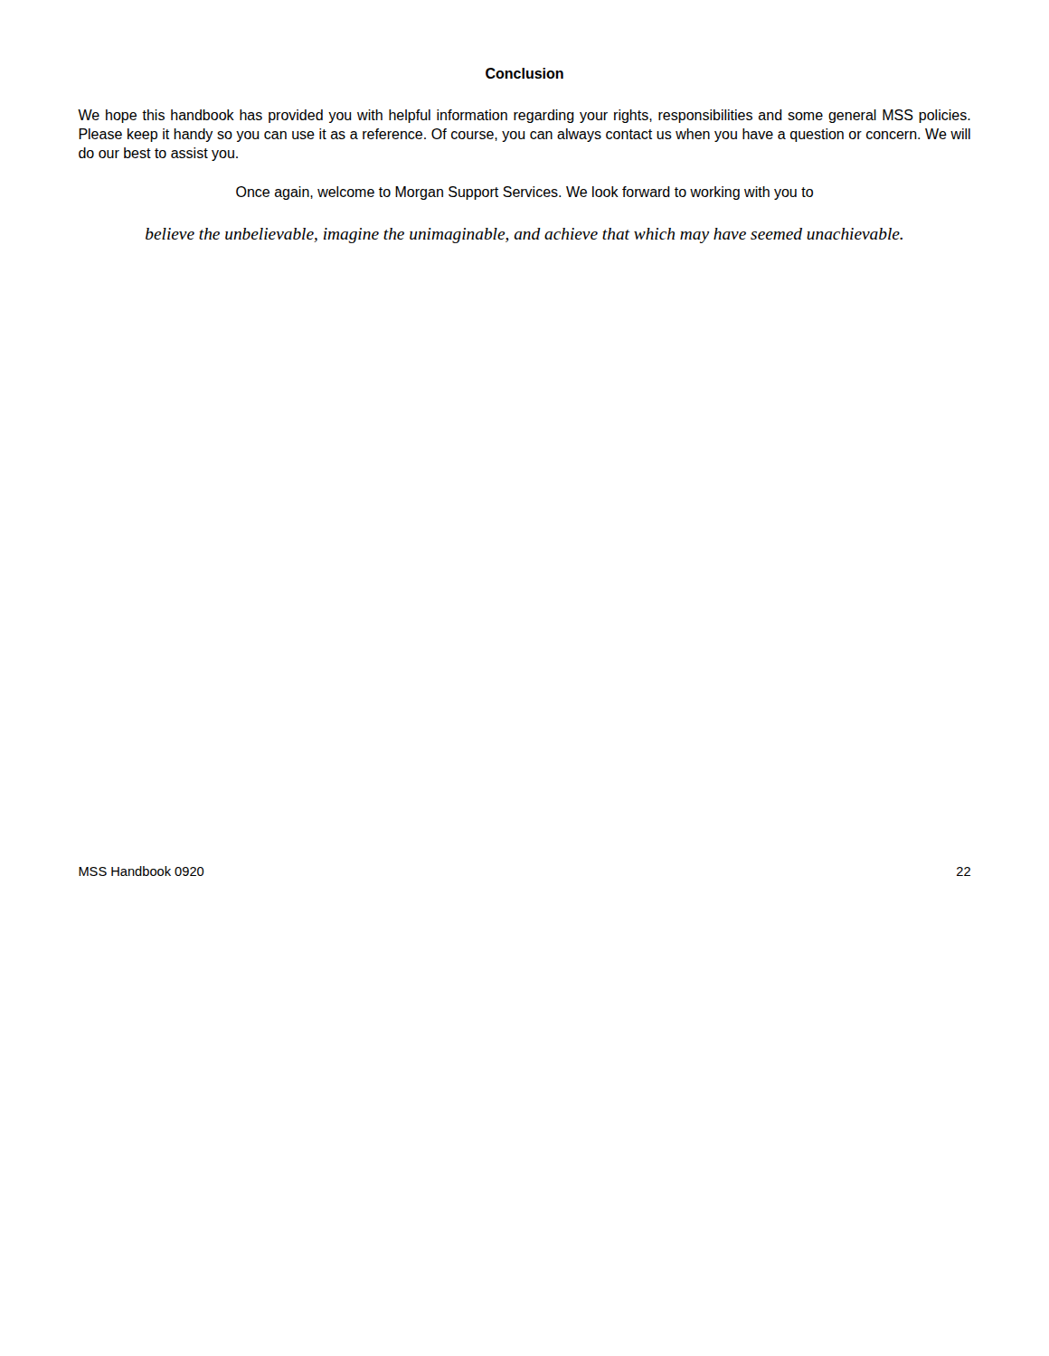Conclusion
We hope this handbook has provided you with helpful information regarding your rights, responsibilities and some general MSS policies. Please keep it handy so you can use it as a reference. Of course, you can always contact us when you have a question or concern. We will do our best to assist you.
Once again, welcome to Morgan Support Services. We look forward to working with you to
believe the unbelievable, imagine the unimaginable, and achieve that which may have seemed unachievable.
MSS Handbook 0920 22